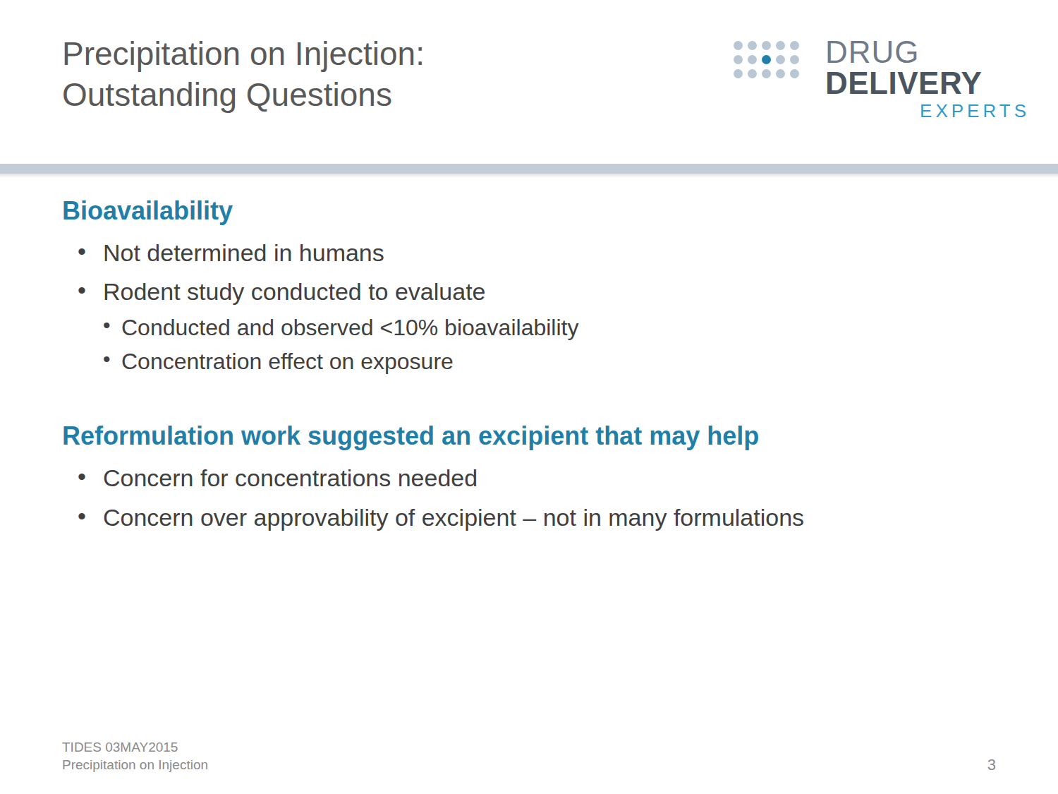Precipitation on Injection:
Outstanding Questions
DRUG
DELIVERY
EXPERTS
Bioavailability
Not determined in humans
Rodent study conducted to evaluate
Conducted and observed <10% bioavailability
Concentration effect on exposure
Reformulation work suggested an excipient that may help
Concern for concentrations needed
Concern over approvability of excipient – not in many formulations
TIDES 03MAY2015
Precipitation on Injection
3